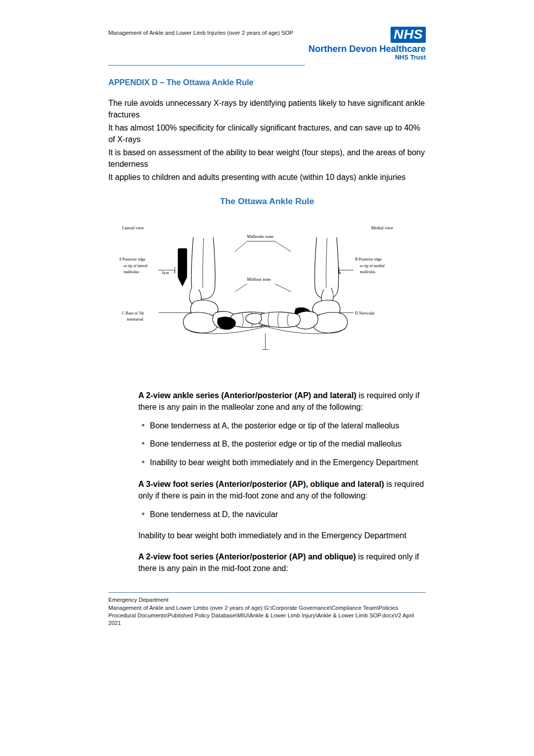Management of Ankle and Lower Limb Injuries (over 2 years of age) SOP
NHS
Northern Devon Healthcare
NHS Trust
APPENDIX D – The Ottawa Ankle Rule
The rule avoids unnecessary X-rays by identifying patients likely to have significant ankle fractures
It has almost 100% specificity for clinically significant fractures, and can save up to 40% of X-rays
It is based on assessment of the ability to bear weight (four steps), and the areas of bony tenderness
It applies to children and adults presenting with acute (within 10 days) ankle injuries
The Ottawa Ankle Rule
The Ottawa Ankle Rule diagram Lateral and medial views of the ankle and foot showing the malleolar zone, midfoot zone, and tenderness points A (posterior edge or tip of lateral malleolus), B (posterior edge or tip of medial malleolus), C (base of 5th metatarsal) and D (navicular), each malleolar zone measured 6 cm. Lateral view Medial view Malleolar zone Midfoot zone A Posterior edge or tip of lateral malleolus 6cm B Posterior edge or tip of medial malleolus 6cm C Base of 5th metatarsal D Navicular
A 2-view ankle series (Anterior/posterior (AP) and lateral) is required only if there is any pain in the malleolar zone and any of the following:
Bone tenderness at A, the posterior edge or tip of the lateral malleolus
Bone tenderness at B, the posterior edge or tip of the medial malleolus
Inability to bear weight both immediately and in the Emergency Department
A 3-view foot series (Anterior/posterior (AP), oblique and lateral) is required only if there is pain in the mid-foot zone and any of the following:
Bone tenderness at D, the navicular
Inability to bear weight both immediately and in the Emergency Department
A 2-view foot series (Anterior/posterior (AP) and oblique) is required only if there is any pain in the mid-foot zone and:
Emergency Department
Management of Ankle and Lower Limbs (over 2 years of age) G:\Corporate Governance\Compliance Team\Policies Procedural Documents\Published Policy Database\MIU\Ankle & Lower Limb Injury\Ankle & Lower Limb SOP.docxV2 April 2021